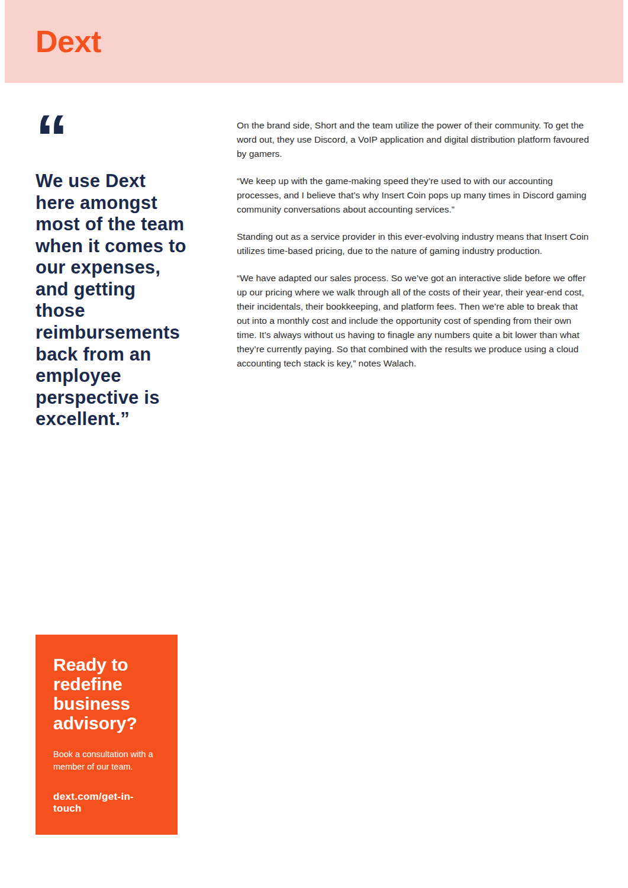Dext
“
We use Dext here amongst most of the team when it comes to our expenses, and getting those reimbursements back from an employee perspective is excellent.”
On the brand side, Short and the team utilize the power of their community. To get the word out, they use Discord, a VoIP application and digital distribution platform favoured by gamers.
“We keep up with the game-making speed they’re used to with our accounting processes, and I believe that’s why Insert Coin pops up many times in Discord gaming community conversations about accounting services.”
Standing out as a service provider in this ever-evolving industry means that Insert Coin utilizes time-based pricing, due to the nature of gaming industry production.
“We have adapted our sales process. So we’ve got an interactive slide before we offer up our pricing where we walk through all of the costs of their year, their year-end cost, their incidentals, their bookkeeping, and platform fees. Then we’re able to break that out into a monthly cost and include the opportunity cost of spending from their own time. It’s always without us having to finagle any numbers quite a bit lower than what they’re currently paying. So that combined with the results we produce using a cloud accounting tech stack is key,” notes Walach.
Ready to redefine business advisory?
Book a consultation with a member of our team.
dext.com/get-in-touch